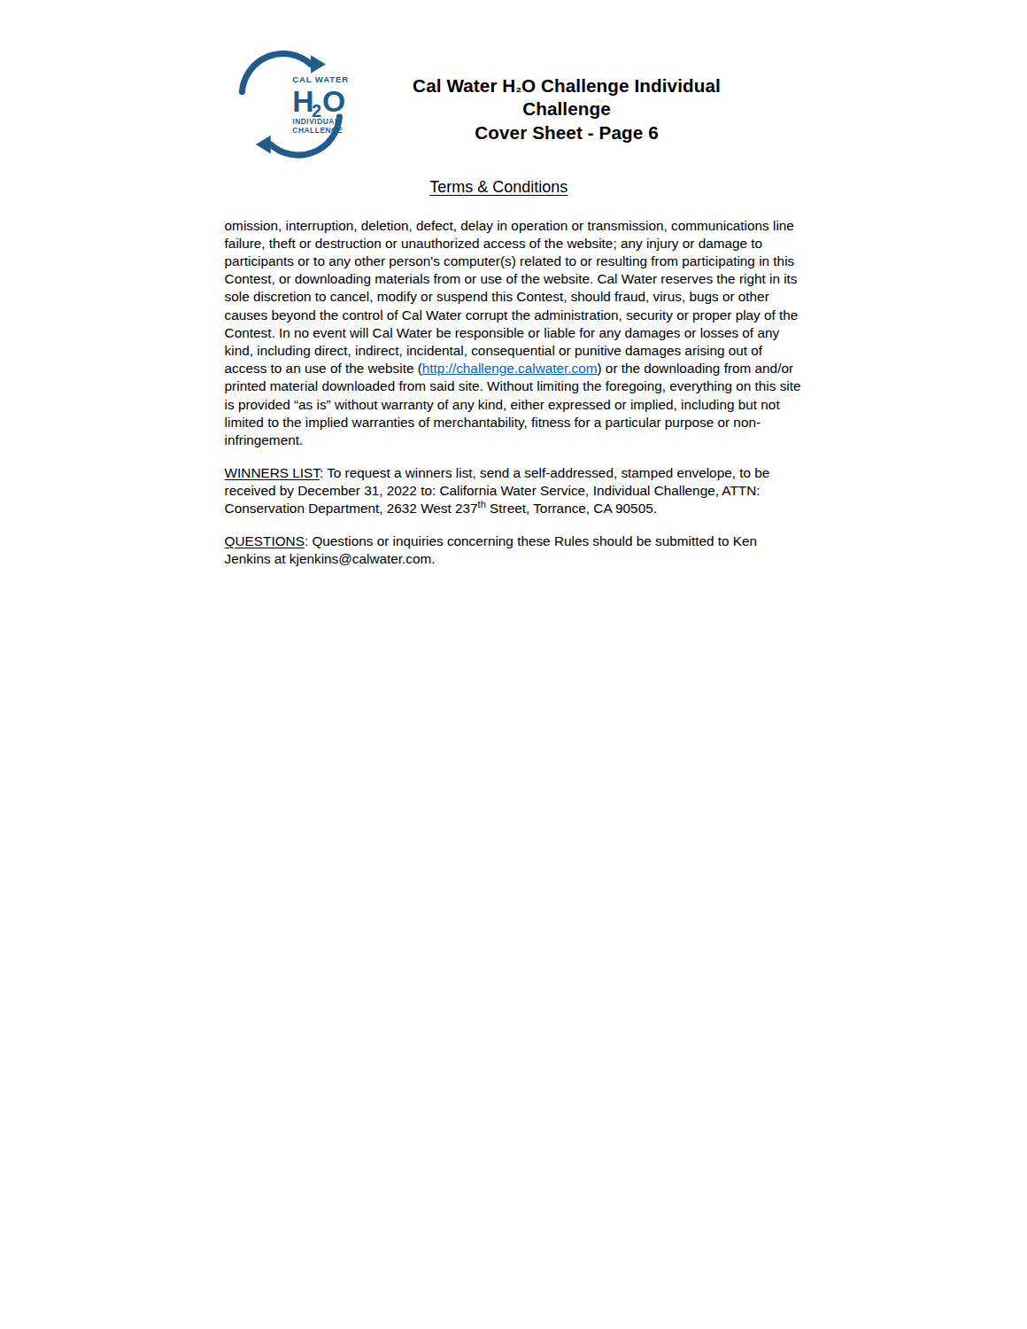CAL WATER H 2 O INDIVIDUAL CHALLENGE
Cal Water H₂ O Challenge Individual Challenge
Cover Sheet - Page 6
Terms & Conditions
omission, interruption, deletion, defect, delay in operation or transmission, communications line failure, theft or destruction or unauthorized access of the website; any injury or damage to participants or to any other person's computer(s) related to or resulting from participating in this Contest, or downloading materials from or use of the website. Cal Water reserves the right in its sole discretion to cancel, modify or suspend this Contest, should fraud, virus, bugs or other causes beyond the control of Cal Water corrupt the administration, security or proper play of the Contest. In no event will Cal Water be responsible or liable for any damages or losses of any kind, including direct, indirect, incidental, consequential or punitive damages arising out of access to an use of the website (http://challenge.calwater.com) or the downloading from and/or printed material downloaded from said site. Without limiting the foregoing, everything on this site is provided “as is” without warranty of any kind, either expressed or implied, including but not limited to the implied warranties of merchantability, fitness for a particular purpose or non-infringement.
WINNERS LIST: To request a winners list, send a self-addressed, stamped envelope, to be received by December 31, 2022 to: California Water Service, Individual Challenge, ATTN: Conservation Department, 2632 West 237th Street, Torrance, CA 90505.
QUESTIONS: Questions or inquiries concerning these Rules should be submitted to Ken Jenkins at kjenkins@calwater.com.